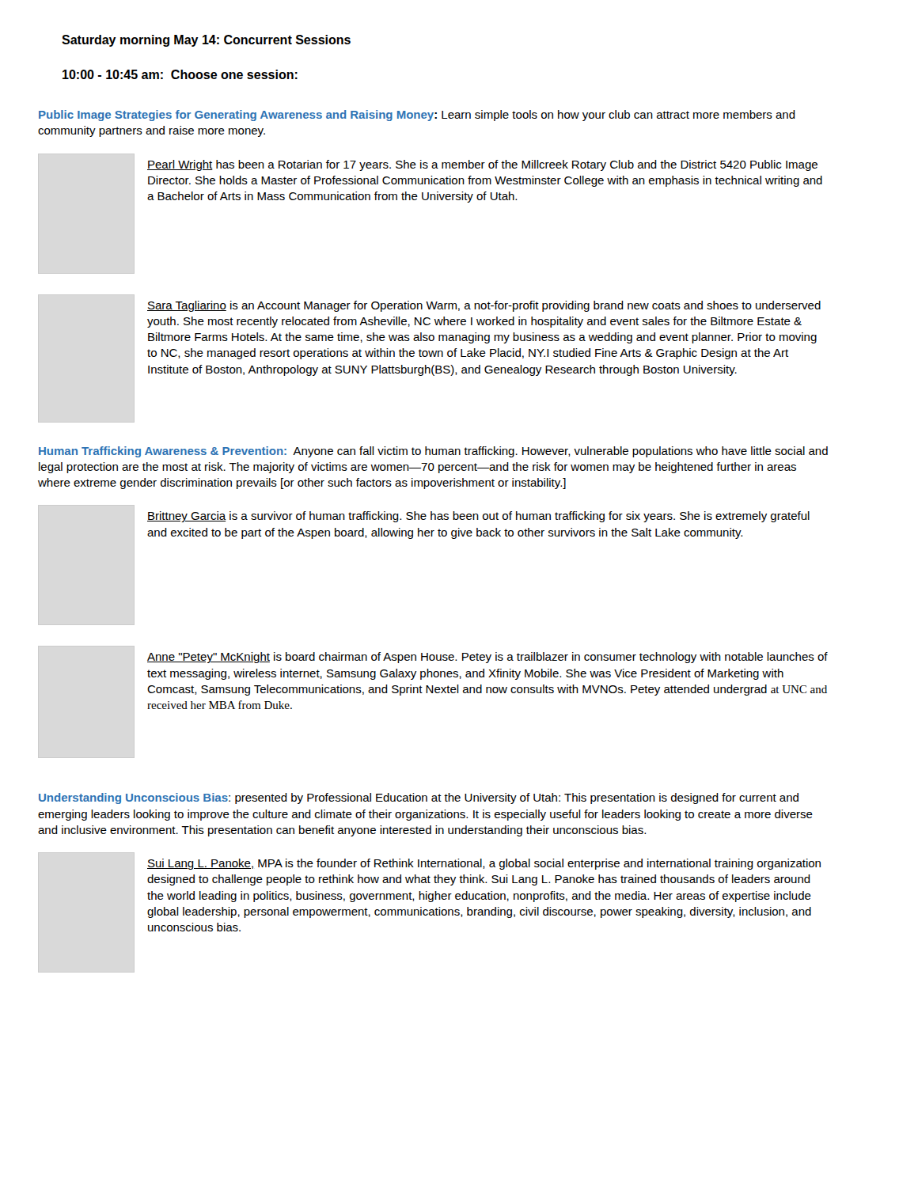Saturday morning May 14: Concurrent Sessions
10:00 - 10:45 am: Choose one session:
Public Image Strategies for Generating Awareness and Raising Money: Learn simple tools on how your club can attract more members and community partners and raise more money.
Pearl Wright has been a Rotarian for 17 years. She is a member of the Millcreek Rotary Club and the District 5420 Public Image Director. She holds a Master of Professional Communication from Westminster College with an emphasis in technical writing and a Bachelor of Arts in Mass Communication from the University of Utah.
Sara Tagliarino is an Account Manager for Operation Warm, a not-for-profit providing brand new coats and shoes to underserved youth. She most recently relocated from Asheville, NC where I worked in hospitality and event sales for the Biltmore Estate & Biltmore Farms Hotels. At the same time, she was also managing my business as a wedding and event planner. Prior to moving to NC, she managed resort operations at within the town of Lake Placid, NY.I studied Fine Arts & Graphic Design at the Art Institute of Boston, Anthropology at SUNY Plattsburgh(BS), and Genealogy Research through Boston University.
Human Trafficking Awareness & Prevention: Anyone can fall victim to human trafficking. However, vulnerable populations who have little social and legal protection are the most at risk. The majority of victims are women—70 percent—and the risk for women may be heightened further in areas where extreme gender discrimination prevails [or other such factors as impoverishment or instability.]
Brittney Garcia is a survivor of human trafficking. She has been out of human trafficking for six years. She is extremely grateful and excited to be part of the Aspen board, allowing her to give back to other survivors in the Salt Lake community.
Anne "Petey" McKnight is board chairman of Aspen House. Petey is a trailblazer in consumer technology with notable launches of text messaging, wireless internet, Samsung Galaxy phones, and Xfinity Mobile. She was Vice President of Marketing with Comcast, Samsung Telecommunications, and Sprint Nextel and now consults with MVNOs. Petey attended undergrad at UNC and received her MBA from Duke.
Understanding Unconscious Bias: presented by Professional Education at the University of Utah: This presentation is designed for current and emerging leaders looking to improve the culture and climate of their organizations. It is especially useful for leaders looking to create a more diverse and inclusive environment. This presentation can benefit anyone interested in understanding their unconscious bias.
Sui Lang L. Panoke, MPA is the founder of Rethink International, a global social enterprise and international training organization designed to challenge people to rethink how and what they think. Sui Lang L. Panoke has trained thousands of leaders around the world leading in politics, business, government, higher education, nonprofits, and the media. Her areas of expertise include global leadership, personal empowerment, communications, branding, civil discourse, power speaking, diversity, inclusion, and unconscious bias.